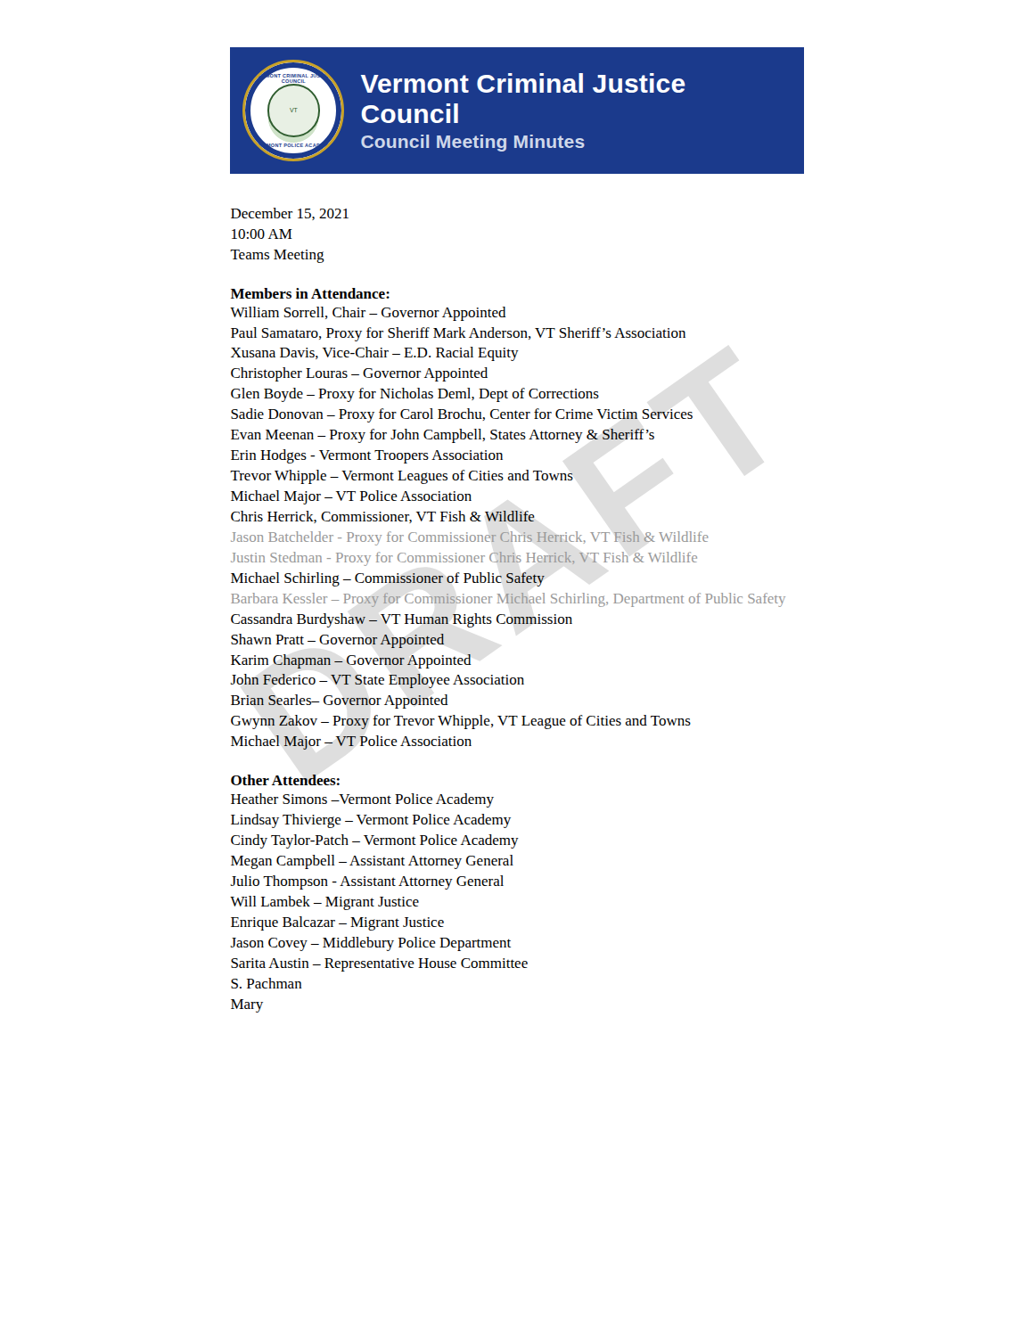DRAFT
VERMONT CRIMINAL JUSTICE COUNCIL
VT
VERMONT POLICE ACADEMY
Vermont Criminal Justice Council
Council Meeting Minutes
December 15, 2021
10:00 AM
Teams Meeting
Members in Attendance:
William Sorrell, Chair – Governor Appointed
Paul Samataro, Proxy for Sheriff Mark Anderson, VT Sheriff’s Association
Xusana Davis, Vice-Chair – E.D. Racial Equity
Christopher Louras – Governor Appointed
Glen Boyde – Proxy for Nicholas Deml, Dept of Corrections
Sadie Donovan – Proxy for Carol Brochu, Center for Crime Victim Services
Evan Meenan – Proxy for John Campbell, States Attorney & Sheriff’s
Erin Hodges - Vermont Troopers Association
Trevor Whipple – Vermont Leagues of Cities and Towns
Michael Major – VT Police Association
Chris Herrick, Commissioner, VT Fish & Wildlife
Jason Batchelder - Proxy for Commissioner Chris Herrick, VT Fish & Wildlife
Justin Stedman - Proxy for Commissioner Chris Herrick, VT Fish & Wildlife
Michael Schirling – Commissioner of Public Safety
Barbara Kessler – Proxy for Commissioner Michael Schirling, Department of Public Safety
Cassandra Burdyshaw – VT Human Rights Commission
Shawn Pratt – Governor Appointed
Karim Chapman – Governor Appointed
John Federico – VT State Employee Association
Brian Searles– Governor Appointed
Gwynn Zakov – Proxy for Trevor Whipple, VT League of Cities and Towns
Michael Major – VT Police Association
Other Attendees:
Heather Simons –Vermont Police Academy
Lindsay Thivierge – Vermont Police Academy
Cindy Taylor-Patch – Vermont Police Academy
Megan Campbell – Assistant Attorney General
Julio Thompson - Assistant Attorney General
Will Lambek – Migrant Justice
Enrique Balcazar – Migrant Justice
Jason Covey – Middlebury Police Department
Sarita Austin – Representative House Committee
S. Pachman
Mary